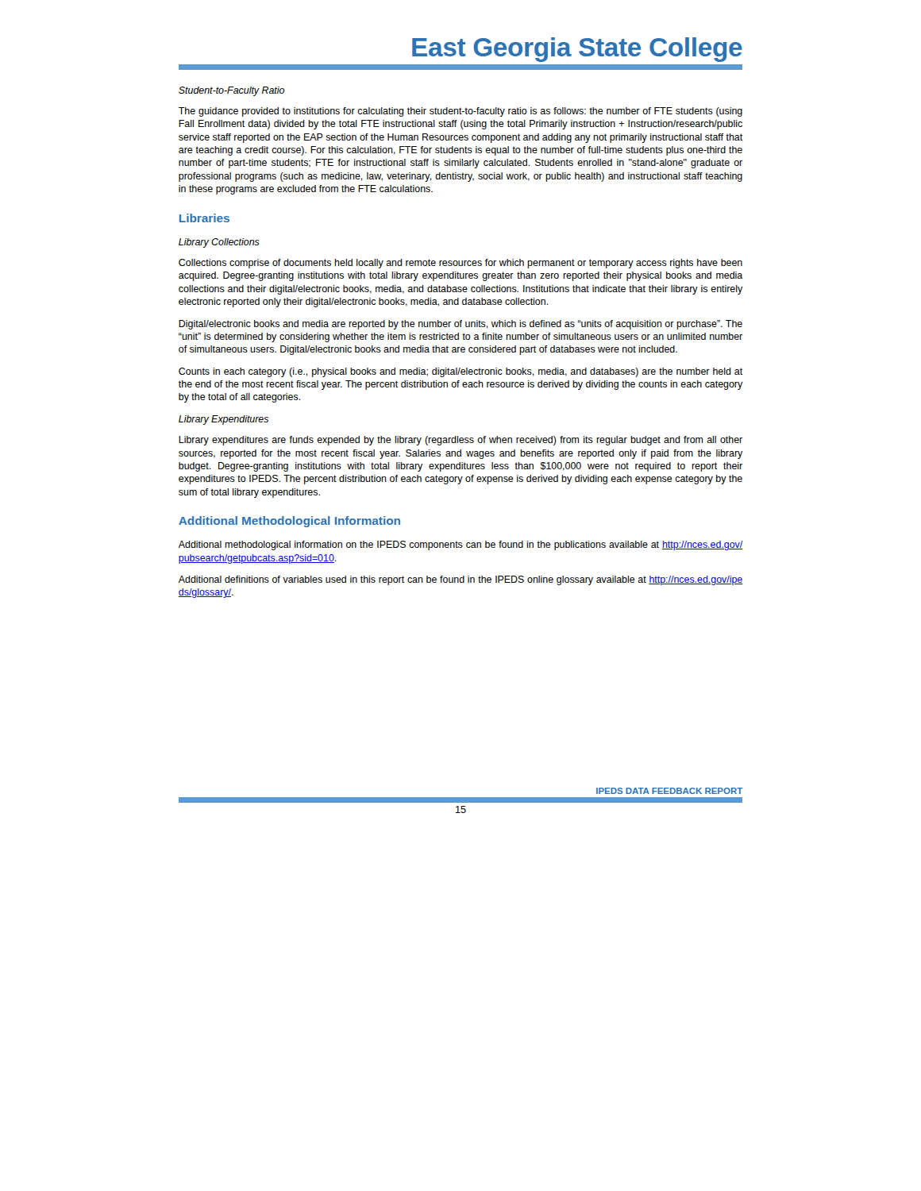East Georgia State College
Student-to-Faculty Ratio
The guidance provided to institutions for calculating their student-to-faculty ratio is as follows: the number of FTE students (using Fall Enrollment data) divided by the total FTE instructional staff (using the total Primarily instruction + Instruction/research/public service staff reported on the EAP section of the Human Resources component and adding any not primarily instructional staff that are teaching a credit course). For this calculation, FTE for students is equal to the number of full-time students plus one-third the number of part-time students; FTE for instructional staff is similarly calculated. Students enrolled in "stand-alone" graduate or professional programs (such as medicine, law, veterinary, dentistry, social work, or public health) and instructional staff teaching in these programs are excluded from the FTE calculations.
Libraries
Library Collections
Collections comprise of documents held locally and remote resources for which permanent or temporary access rights have been acquired. Degree-granting institutions with total library expenditures greater than zero reported their physical books and media collections and their digital/electronic books, media, and database collections. Institutions that indicate that their library is entirely electronic reported only their digital/electronic books, media, and database collection.
Digital/electronic books and media are reported by the number of units, which is defined as “units of acquisition or purchase”. The “unit” is determined by considering whether the item is restricted to a finite number of simultaneous users or an unlimited number of simultaneous users. Digital/electronic books and media that are considered part of databases were not included.
Counts in each category (i.e., physical books and media; digital/electronic books, media, and databases) are the number held at the end of the most recent fiscal year. The percent distribution of each resource is derived by dividing the counts in each category by the total of all categories.
Library Expenditures
Library expenditures are funds expended by the library (regardless of when received) from its regular budget and from all other sources, reported for the most recent fiscal year. Salaries and wages and benefits are reported only if paid from the library budget. Degree-granting institutions with total library expenditures less than $100,000 were not required to report their expenditures to IPEDS. The percent distribution of each category of expense is derived by dividing each expense category by the sum of total library expenditures.
Additional Methodological Information
Additional methodological information on the IPEDS components can be found in the publications available at http://nces.ed.gov/pubsearch/getpubcats.asp?sid=010.
Additional definitions of variables used in this report can be found in the IPEDS online glossary available at http://nces.ed.gov/ipeds/glossary/.
IPEDS DATA FEEDBACK REPORT
15